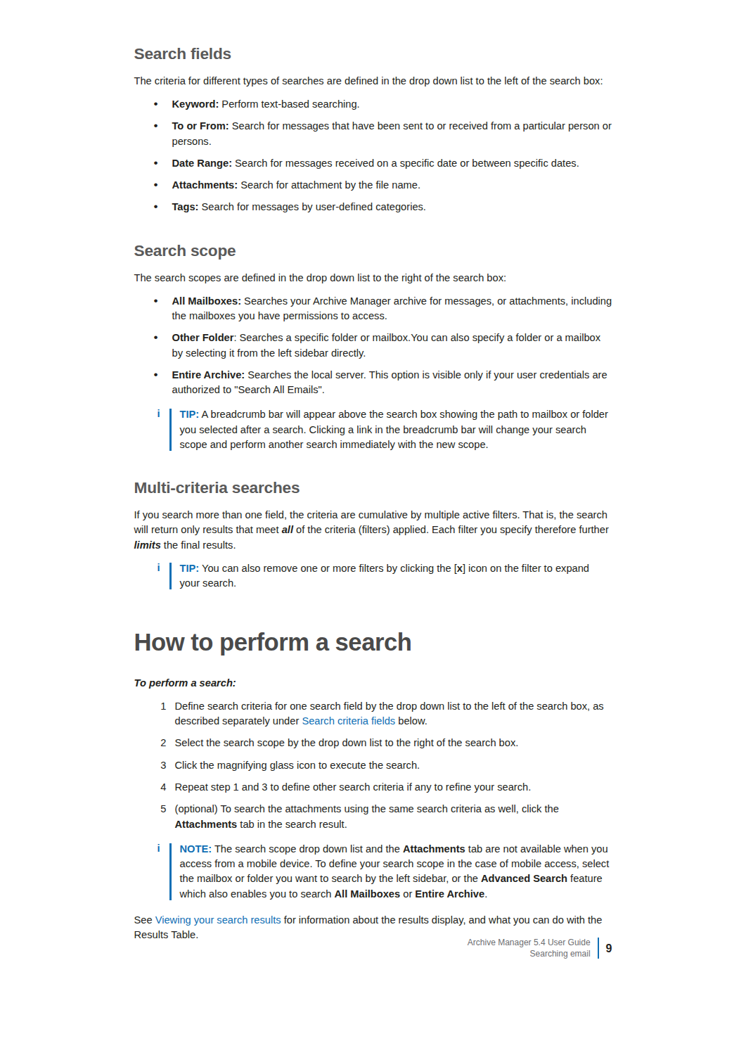Search fields
The criteria for different types of searches are defined in the drop down list to the left of the search box:
Keyword: Perform text-based searching.
To or From: Search for messages that have been sent to or received from a particular person or persons.
Date Range: Search for messages received on a specific date or between specific dates.
Attachments: Search for attachment by the file name.
Tags: Search for messages by user-defined categories.
Search scope
The search scopes are defined in the drop down list to the right of the search box:
All Mailboxes: Searches your Archive Manager archive for messages, or attachments, including the mailboxes you have permissions to access.
Other Folder: Searches a specific folder or mailbox.You can also specify a folder or a mailbox by selecting it from the left sidebar directly.
Entire Archive: Searches the local server. This option is visible only if your user credentials are authorized to "Search All Emails".
i
TIP: A breadcrumb bar will appear above the search box showing the path to mailbox or folder you selected after a search. Clicking a link in the breadcrumb bar will change your search scope and perform another search immediately with the new scope.
Multi-criteria searches
If you search more than one field, the criteria are cumulative by multiple active filters. That is, the search will return only results that meet all of the criteria (filters) applied. Each filter you specify therefore further limits the final results.
i
TIP: You can also remove one or more filters by clicking the [x] icon on the filter to expand your search.
How to perform a search
To perform a search:
Define search criteria for one search field by the drop down list to the left of the search box, as described separately under Search criteria fields below.
Select the search scope by the drop down list to the right of the search box.
Click the magnifying glass icon to execute the search.
Repeat step 1 and 3 to define other search criteria if any to refine your search.
(optional) To search the attachments using the same search criteria as well, click the Attachments tab in the search result.
i
NOTE: The search scope drop down list and the Attachments tab are not available when you access from a mobile device. To define your search scope in the case of mobile access, select the mailbox or folder you want to search by the left sidebar, or the Advanced Search feature which also enables you to search All Mailboxes or Entire Archive.
See Viewing your search results for information about the results display, and what you can do with the Results Table.
Archive Manager 5.4 User Guide
Searching email
9